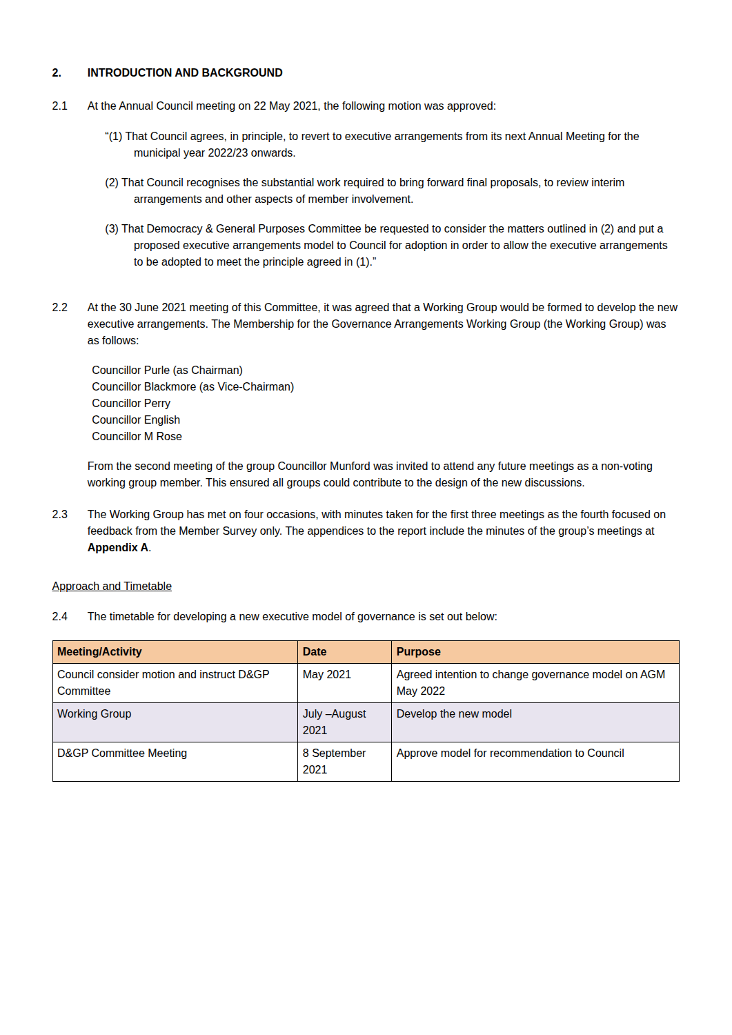2. INTRODUCTION AND BACKGROUND
2.1
At the Annual Council meeting on 22 May 2021, the following motion was approved:
“(1) That Council agrees, in principle, to revert to executive arrangements from its next Annual Meeting for the municipal year 2022/23 onwards.
(2) That Council recognises the substantial work required to bring forward final proposals, to review interim arrangements and other aspects of member involvement.
(3) That Democracy & General Purposes Committee be requested to consider the matters outlined in (2) and put a proposed executive arrangements model to Council for adoption in order to allow the executive arrangements to be adopted to meet the principle agreed in (1).”
2.2
At the 30 June 2021 meeting of this Committee, it was agreed that a Working Group would be formed to develop the new executive arrangements. The Membership for the Governance Arrangements Working Group (the Working Group) was as follows:
Councillor Purle (as Chairman)
Councillor Blackmore (as Vice-Chairman)
Councillor Perry
Councillor English
Councillor M Rose
From the second meeting of the group Councillor Munford was invited to attend any future meetings as a non-voting working group member. This ensured all groups could contribute to the design of the new discussions.
2.3
The Working Group has met on four occasions, with minutes taken for the first three meetings as the fourth focused on feedback from the Member Survey only. The appendices to the report include the minutes of the group’s meetings at Appendix A.
Approach and Timetable
2.4
The timetable for developing a new executive model of governance is set out below:
| Meeting/Activity | Date | Purpose |
| --- | --- | --- |
| Council consider motion and instruct D&GP Committee | May 2021 | Agreed intention to change governance model on AGM May 2022 |
| Working Group | July –August 2021 | Develop the new model |
| D&GP Committee Meeting | 8 September 2021 | Approve model for recommendation to Council |